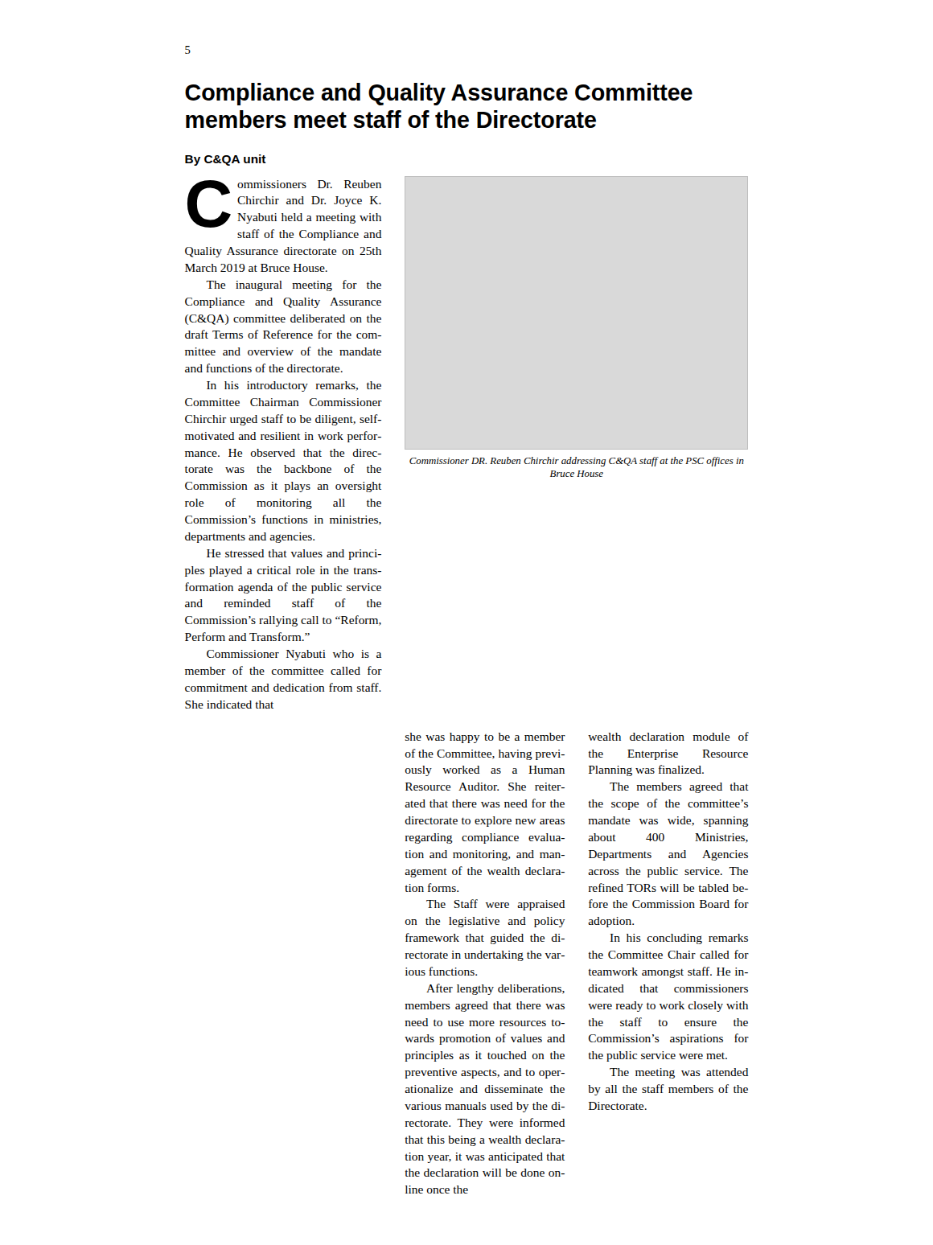5
Compliance and Quality Assurance Committee members meet staff of the Directorate
By C&QA unit
Commissioners Dr. Reuben Chirchir and Dr. Joyce K. Nyabuti held a meeting with staff of the Compliance and Quality Assurance directorate on 25th March 2019 at Bruce House.
The inaugural meeting for the Compliance and Quality Assurance (C&QA) committee deliberated on the draft Terms of Reference for the committee and overview of the mandate and functions of the directorate.
In his introductory remarks, the Committee Chairman Commissioner Chirchir urged staff to be diligent, self-motivated and resilient in work performance. He observed that the directorate was the backbone of the Commission as it plays an oversight role of monitoring all the Commission’s functions in ministries, departments and agencies.
He stressed that values and principles played a critical role in the transformation agenda of the public service and reminded staff of the Commission’s rallying call to “Reform, Perform and Transform.”
Commissioner Nyabuti who is a member of the committee called for commitment and dedication from staff. She indicated that
Commissioner DR. Reuben Chirchir addressing C&QA staff at the PSC offices in Bruce House
she was happy to be a member of the Committee, having previously worked as a Human Resource Auditor. She reiterated that there was need for the directorate to explore new areas regarding compliance evaluation and monitoring, and management of the wealth declaration forms.
The Staff were appraised on the legislative and policy framework that guided the directorate in undertaking the various functions.
After lengthy deliberations, members agreed that there was need to use more resources towards promotion of values and principles as it touched on the preventive aspects, and to operationalize and disseminate the various manuals used by the directorate. They were informed that this being a wealth declaration year, it was anticipated that the declaration will be done online once the
wealth declaration module of the Enterprise Resource Planning was finalized.
The members agreed that the scope of the committee’s mandate was wide, spanning about 400 Ministries, Departments and Agencies across the public service. The refined TORs will be tabled before the Commission Board for adoption.
In his concluding remarks the Committee Chair called for teamwork amongst staff. He indicated that commissioners were ready to work closely with the staff to ensure the Commission’s aspirations for the public service were met.
The meeting was attended by all the staff members of the Directorate.